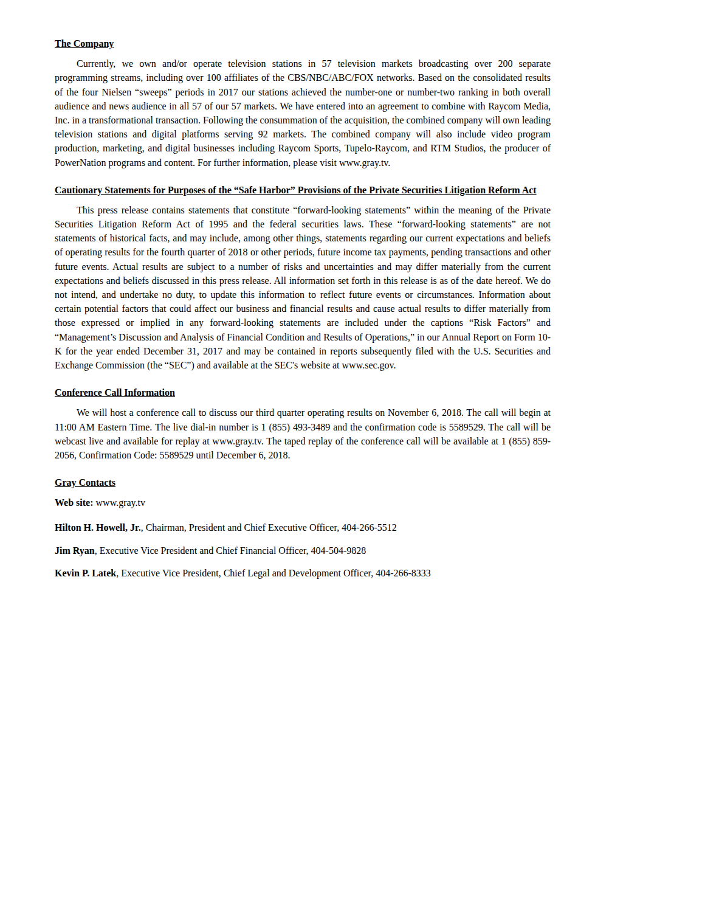The Company
Currently, we own and/or operate television stations in 57 television markets broadcasting over 200 separate programming streams, including over 100 affiliates of the CBS/NBC/ABC/FOX networks. Based on the consolidated results of the four Nielsen “sweeps” periods in 2017 our stations achieved the number-one or number-two ranking in both overall audience and news audience in all 57 of our 57 markets. We have entered into an agreement to combine with Raycom Media, Inc. in a transformational transaction. Following the consummation of the acquisition, the combined company will own leading television stations and digital platforms serving 92 markets. The combined company will also include video program production, marketing, and digital businesses including Raycom Sports, Tupelo-Raycom, and RTM Studios, the producer of PowerNation programs and content. For further information, please visit www.gray.tv.
Cautionary Statements for Purposes of the “Safe Harbor” Provisions of the Private Securities Litigation Reform Act
This press release contains statements that constitute “forward-looking statements” within the meaning of the Private Securities Litigation Reform Act of 1995 and the federal securities laws. These “forward-looking statements” are not statements of historical facts, and may include, among other things, statements regarding our current expectations and beliefs of operating results for the fourth quarter of 2018 or other periods, future income tax payments, pending transactions and other future events. Actual results are subject to a number of risks and uncertainties and may differ materially from the current expectations and beliefs discussed in this press release. All information set forth in this release is as of the date hereof. We do not intend, and undertake no duty, to update this information to reflect future events or circumstances. Information about certain potential factors that could affect our business and financial results and cause actual results to differ materially from those expressed or implied in any forward-looking statements are included under the captions “Risk Factors” and “Management’s Discussion and Analysis of Financial Condition and Results of Operations,” in our Annual Report on Form 10-K for the year ended December 31, 2017 and may be contained in reports subsequently filed with the U.S. Securities and Exchange Commission (the “SEC”) and available at the SEC's website at www.sec.gov.
Conference Call Information
We will host a conference call to discuss our third quarter operating results on November 6, 2018. The call will begin at 11:00 AM Eastern Time. The live dial-in number is 1 (855) 493-3489 and the confirmation code is 5589529. The call will be webcast live and available for replay at www.gray.tv. The taped replay of the conference call will be available at 1 (855) 859-2056, Confirmation Code: 5589529 until December 6, 2018.
Gray Contacts
Web site: www.gray.tv
Hilton H. Howell, Jr., Chairman, President and Chief Executive Officer, 404-266-5512
Jim Ryan, Executive Vice President and Chief Financial Officer, 404-504-9828
Kevin P. Latek, Executive Vice President, Chief Legal and Development Officer, 404-266-8333